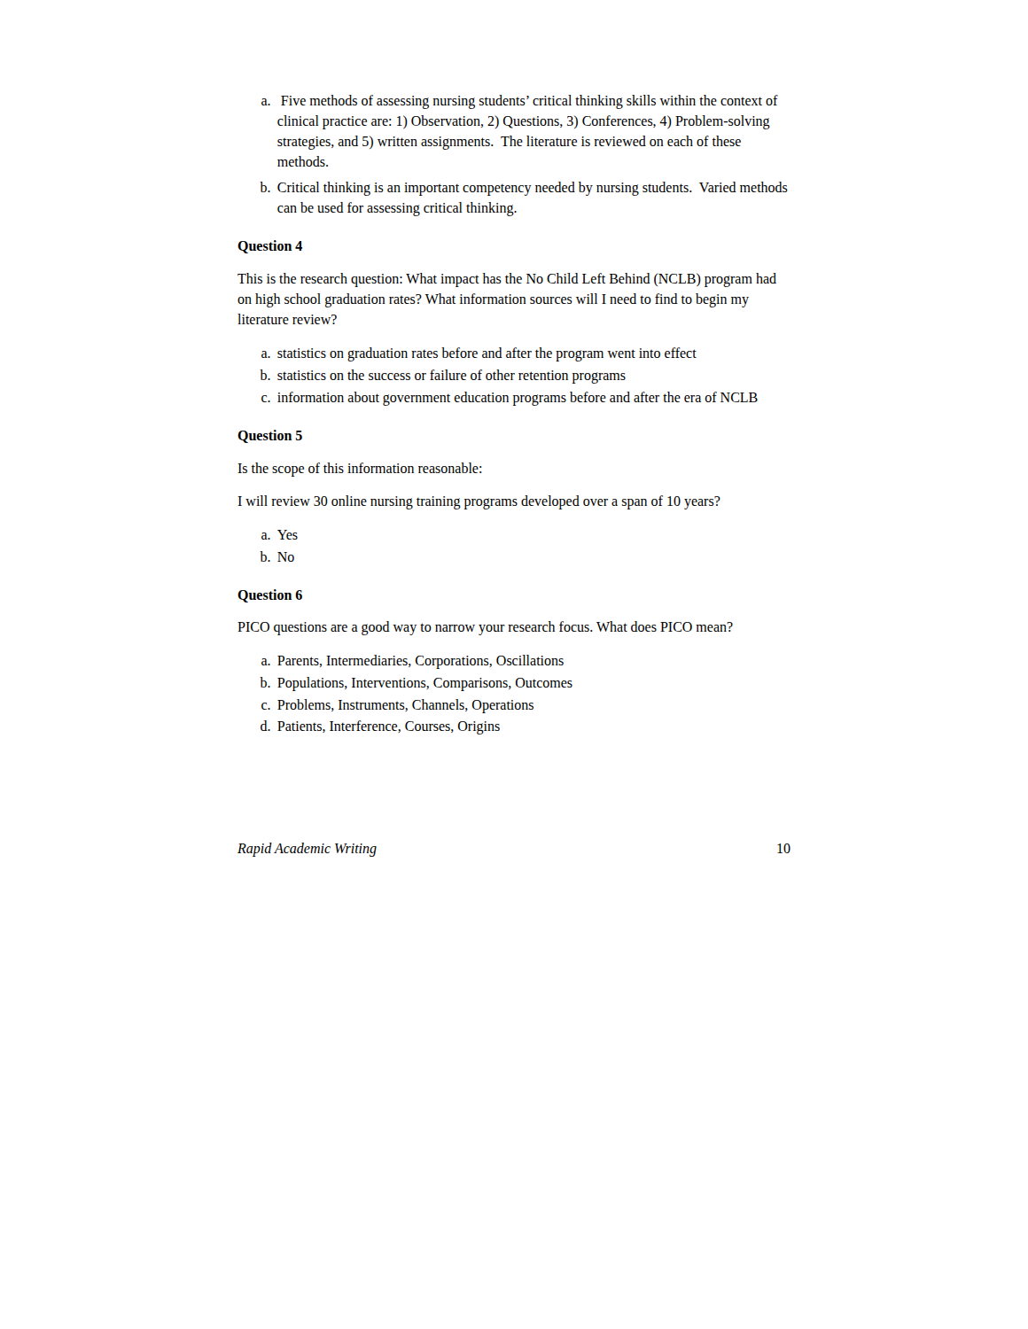Five methods of assessing nursing students’ critical thinking skills within the context of clinical practice are: 1) Observation, 2) Questions, 3) Conferences, 4) Problem-solving strategies, and 5) written assignments. The literature is reviewed on each of these methods.
Critical thinking is an important competency needed by nursing students. Varied methods can be used for assessing critical thinking.
Question 4
This is the research question: What impact has the No Child Left Behind (NCLB) program had on high school graduation rates? What information sources will I need to find to begin my literature review?
statistics on graduation rates before and after the program went into effect
statistics on the success or failure of other retention programs
information about government education programs before and after the era of NCLB
Question 5
Is the scope of this information reasonable:
I will review 30 online nursing training programs developed over a span of 10 years?
Yes
No
Question 6
PICO questions are a good way to narrow your research focus. What does PICO mean?
Parents, Intermediaries, Corporations, Oscillations
Populations, Interventions, Comparisons, Outcomes
Problems, Instruments, Channels, Operations
Patients, Interference, Courses, Origins
Rapid Academic Writing 10